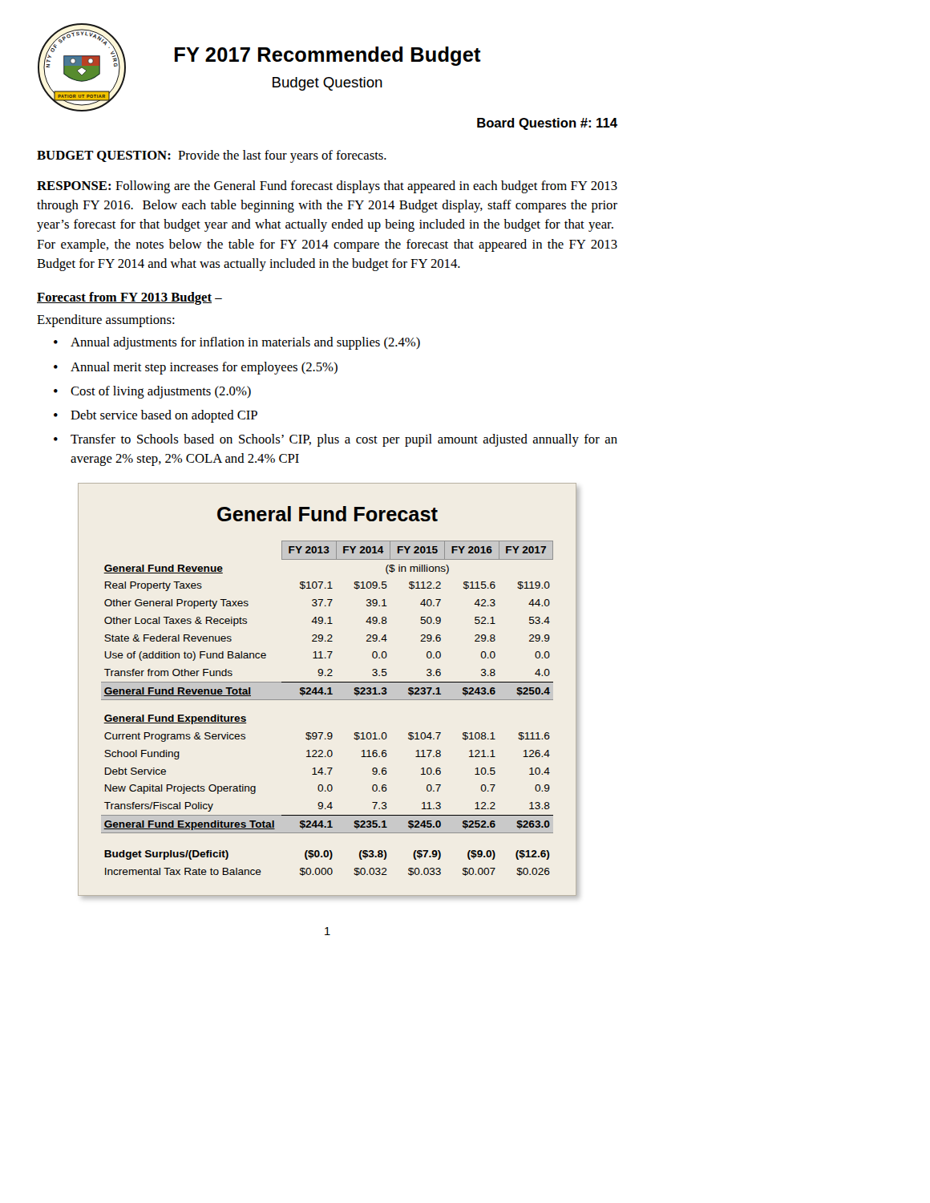COUNTY OF SPOTSYLVANIA · VIRGINIA PATIOR UT POTIAR
FY 2017 Recommended Budget
Budget Question
Board Question #: 114
BUDGET QUESTION: Provide the last four years of forecasts.
RESPONSE: Following are the General Fund forecast displays that appeared in each budget from FY 2013 through FY 2016. Below each table beginning with the FY 2014 Budget display, staff compares the prior year’s forecast for that budget year and what actually ended up being included in the budget for that year. For example, the notes below the table for FY 2014 compare the forecast that appeared in the FY 2013 Budget for FY 2014 and what was actually included in the budget for FY 2014.
Forecast from FY 2013 Budget
–
Expenditure assumptions:
Annual adjustments for inflation in materials and supplies (2.4%)
Annual merit step increases for employees (2.5%)
Cost of living adjustments (2.0%)
Debt service based on adopted CIP
Transfer to Schools based on Schools’ CIP, plus a cost per pupil amount adjusted annually for an average 2% step, 2% COLA and 2.4% CPI
General Fund Forecast
| | FY 2013 | FY 2014 | FY 2015 | FY 2016 | FY 2017 |
| --- | --- | --- | --- | --- | --- |
| General Fund Revenue | ($ in millions) |
| Real Property Taxes | $107.1 | $109.5 | $112.2 | $115.6 | $119.0 |
| Other General Property Taxes | 37.7 | 39.1 | 40.7 | 42.3 | 44.0 |
| Other Local Taxes & Receipts | 49.1 | 49.8 | 50.9 | 52.1 | 53.4 |
| State & Federal Revenues | 29.2 | 29.4 | 29.6 | 29.8 | 29.9 |
| Use of (addition to) Fund Balance | 11.7 | 0.0 | 0.0 | 0.0 | 0.0 |
| Transfer from Other Funds | 9.2 | 3.5 | 3.6 | 3.8 | 4.0 |
| General Fund Revenue Total | $244.1 | $231.3 | $237.1 | $243.6 | $250.4 |
| General Fund Expenditures | |
| Current Programs & Services | $97.9 | $101.0 | $104.7 | $108.1 | $111.6 |
| School Funding | 122.0 | 116.6 | 117.8 | 121.1 | 126.4 |
| Debt Service | 14.7 | 9.6 | 10.6 | 10.5 | 10.4 |
| New Capital Projects Operating | 0.0 | 0.6 | 0.7 | 0.7 | 0.9 |
| Transfers/Fiscal Policy | 9.4 | 7.3 | 11.3 | 12.2 | 13.8 |
| General Fund Expenditures Total | $244.1 | $235.1 | $245.0 | $252.6 | $263.0 |
| Budget Surplus/(Deficit) | ($0.0) | ($3.8) | ($7.9) | ($9.0) | ($12.6) |
| Incremental Tax Rate to Balance | $0.000 | $0.032 | $0.033 | $0.007 | $0.026 |
1